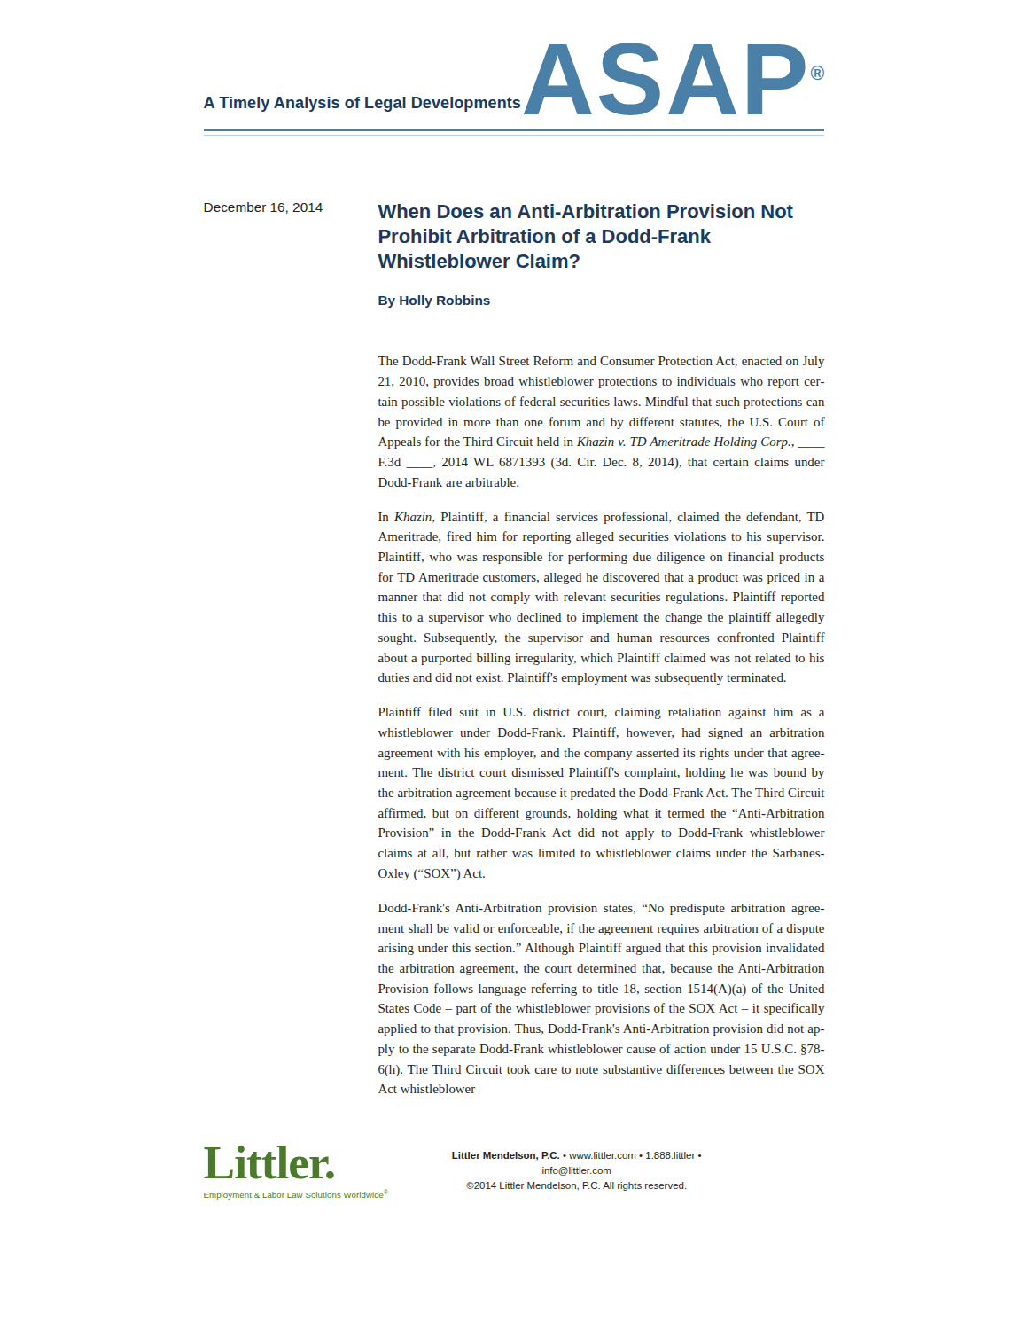A Timely Analysis of Legal Developments
ASAP®
December 16, 2014
When Does an Anti-Arbitration Provision Not Prohibit Arbitration of a Dodd-Frank Whistleblower Claim?
By Holly Robbins
The Dodd-Frank Wall Street Reform and Consumer Protection Act, enacted on July 21, 2010, provides broad whistleblower protections to individuals who report certain possible violations of federal securities laws. Mindful that such protections can be provided in more than one forum and by different statutes, the U.S. Court of Appeals for the Third Circuit held in Khazin v. TD Ameritrade Holding Corp., ____ F.3d ____, 2014 WL 6871393 (3d. Cir. Dec. 8, 2014), that certain claims under Dodd-Frank are arbitrable.
In Khazin, Plaintiff, a financial services professional, claimed the defendant, TD Ameritrade, fired him for reporting alleged securities violations to his supervisor. Plaintiff, who was responsible for performing due diligence on financial products for TD Ameritrade customers, alleged he discovered that a product was priced in a manner that did not comply with relevant securities regulations. Plaintiff reported this to a supervisor who declined to implement the change the plaintiff allegedly sought. Subsequently, the supervisor and human resources confronted Plaintiff about a purported billing irregularity, which Plaintiff claimed was not related to his duties and did not exist. Plaintiff's employment was subsequently terminated.
Plaintiff filed suit in U.S. district court, claiming retaliation against him as a whistleblower under Dodd-Frank. Plaintiff, however, had signed an arbitration agreement with his employer, and the company asserted its rights under that agreement. The district court dismissed Plaintiff's complaint, holding he was bound by the arbitration agreement because it predated the Dodd-Frank Act. The Third Circuit affirmed, but on different grounds, holding what it termed the “Anti-Arbitration Provision” in the Dodd-Frank Act did not apply to Dodd-Frank whistleblower claims at all, but rather was limited to whistleblower claims under the Sarbanes-Oxley (“SOX”) Act.
Dodd-Frank's Anti-Arbitration provision states, “No predispute arbitration agreement shall be valid or enforceable, if the agreement requires arbitration of a dispute arising under this section.” Although Plaintiff argued that this provision invalidated the arbitration agreement, the court determined that, because the Anti-Arbitration Provision follows language referring to title 18, section 1514(A)(a) of the United States Code – part of the whistleblower provisions of the SOX Act – it specifically applied to that provision. Thus, Dodd-Frank's Anti-Arbitration provision did not apply to the separate Dodd-Frank whistleblower cause of action under 15 U.S.C. §78-6(h). The Third Circuit took care to note substantive differences between the SOX Act whistleblower
Littler.
Employment & Labor Law Solutions Worldwide®
Littler Mendelson, P.C. • www.littler.com • 1.888.littler • info@littler.com
©2014 Littler Mendelson, P.C. All rights reserved.